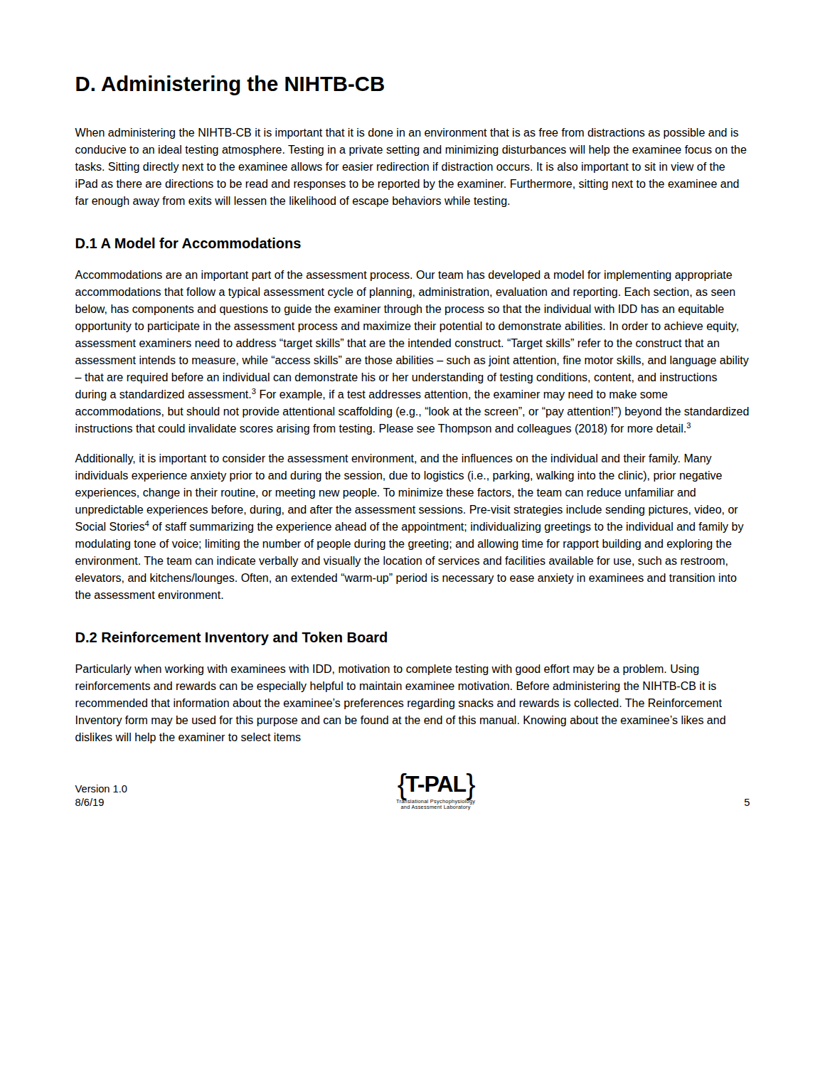D. Administering the NIHTB-CB
When administering the NIHTB-CB it is important that it is done in an environment that is as free from distractions as possible and is conducive to an ideal testing atmosphere. Testing in a private setting and minimizing disturbances will help the examinee focus on the tasks. Sitting directly next to the examinee allows for easier redirection if distraction occurs. It is also important to sit in view of the iPad as there are directions to be read and responses to be reported by the examiner. Furthermore, sitting next to the examinee and far enough away from exits will lessen the likelihood of escape behaviors while testing.
D.1 A Model for Accommodations
Accommodations are an important part of the assessment process. Our team has developed a model for implementing appropriate accommodations that follow a typical assessment cycle of planning, administration, evaluation and reporting. Each section, as seen below, has components and questions to guide the examiner through the process so that the individual with IDD has an equitable opportunity to participate in the assessment process and maximize their potential to demonstrate abilities. In order to achieve equity, assessment examiners need to address “target skills” that are the intended construct. “Target skills” refer to the construct that an assessment intends to measure, while “access skills” are those abilities – such as joint attention, fine motor skills, and language ability – that are required before an individual can demonstrate his or her understanding of testing conditions, content, and instructions during a standardized assessment.3 For example, if a test addresses attention, the examiner may need to make some accommodations, but should not provide attentional scaffolding (e.g., “look at the screen”, or “pay attention!”) beyond the standardized instructions that could invalidate scores arising from testing. Please see Thompson and colleagues (2018) for more detail.3
Additionally, it is important to consider the assessment environment, and the influences on the individual and their family. Many individuals experience anxiety prior to and during the session, due to logistics (i.e., parking, walking into the clinic), prior negative experiences, change in their routine, or meeting new people. To minimize these factors, the team can reduce unfamiliar and unpredictable experiences before, during, and after the assessment sessions. Pre-visit strategies include sending pictures, video, or Social Stories4 of staff summarizing the experience ahead of the appointment; individualizing greetings to the individual and family by modulating tone of voice; limiting the number of people during the greeting; and allowing time for rapport building and exploring the environment. The team can indicate verbally and visually the location of services and facilities available for use, such as restroom, elevators, and kitchens/lounges. Often, an extended “warm-up” period is necessary to ease anxiety in examinees and transition into the assessment environment.
D.2 Reinforcement Inventory and Token Board
Particularly when working with examinees with IDD, motivation to complete testing with good effort may be a problem. Using reinforcements and rewards can be especially helpful to maintain examinee motivation. Before administering the NIHTB-CB it is recommended that information about the examinee’s preferences regarding snacks and rewards is collected. The Reinforcement Inventory form may be used for this purpose and can be found at the end of this manual. Knowing about the examinee’s likes and dislikes will help the examiner to select items
Version 1.0
8/6/19
{T-PAL}
Translational Psychophysiology
and Assessment Laboratory
5